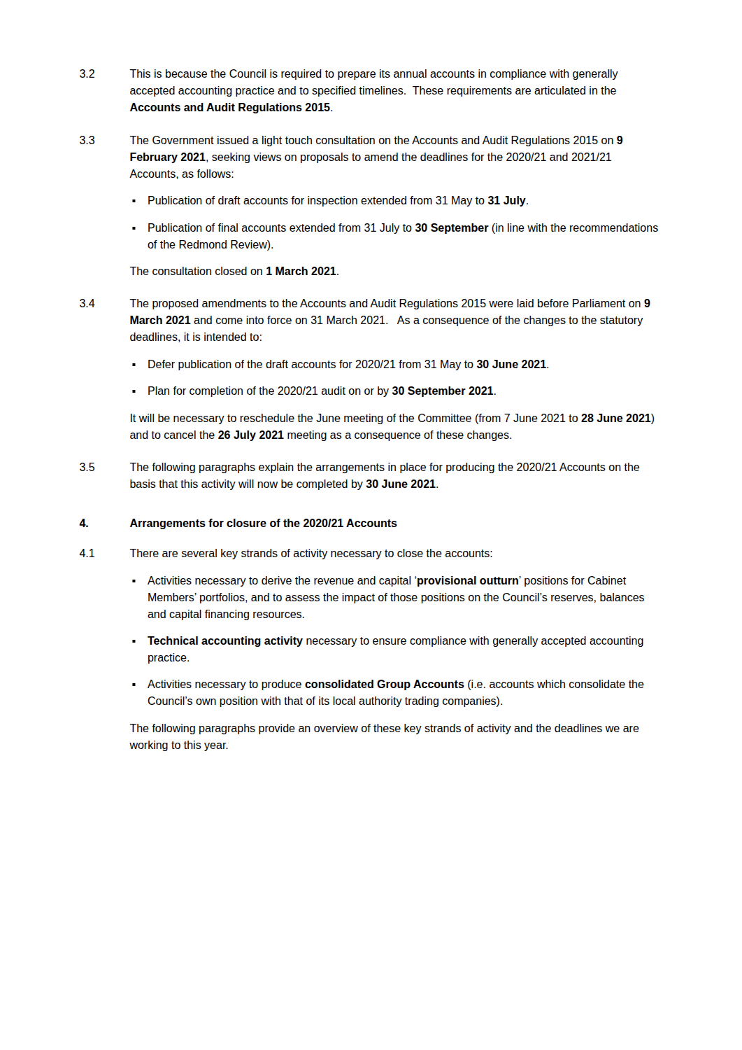3.2
This is because the Council is required to prepare its annual accounts in compliance with generally accepted accounting practice and to specified timelines. These requirements are articulated in the Accounts and Audit Regulations 2015.
3.3
The Government issued a light touch consultation on the Accounts and Audit Regulations 2015 on 9 February 2021, seeking views on proposals to amend the deadlines for the 2020/21 and 2021/21 Accounts, as follows:
Publication of draft accounts for inspection extended from 31 May to 31 July.
Publication of final accounts extended from 31 July to 30 September (in line with the recommendations of the Redmond Review).
The consultation closed on 1 March 2021.
3.4
The proposed amendments to the Accounts and Audit Regulations 2015 were laid before Parliament on 9 March 2021 and come into force on 31 March 2021. As a consequence of the changes to the statutory deadlines, it is intended to:
Defer publication of the draft accounts for 2020/21 from 31 May to 30 June 2021.
Plan for completion of the 2020/21 audit on or by 30 September 2021.
It will be necessary to reschedule the June meeting of the Committee (from 7 June 2021 to 28 June 2021) and to cancel the 26 July 2021 meeting as a consequence of these changes.
3.5
The following paragraphs explain the arrangements in place for producing the 2020/21 Accounts on the basis that this activity will now be completed by 30 June 2021.
4.
Arrangements for closure of the 2020/21 Accounts
4.1
There are several key strands of activity necessary to close the accounts:
Activities necessary to derive the revenue and capital ‘provisional outturn’ positions for Cabinet Members’ portfolios, and to assess the impact of those positions on the Council’s reserves, balances and capital financing resources.
Technical accounting activity necessary to ensure compliance with generally accepted accounting practice.
Activities necessary to produce consolidated Group Accounts (i.e. accounts which consolidate the Council’s own position with that of its local authority trading companies).
The following paragraphs provide an overview of these key strands of activity and the deadlines we are working to this year.